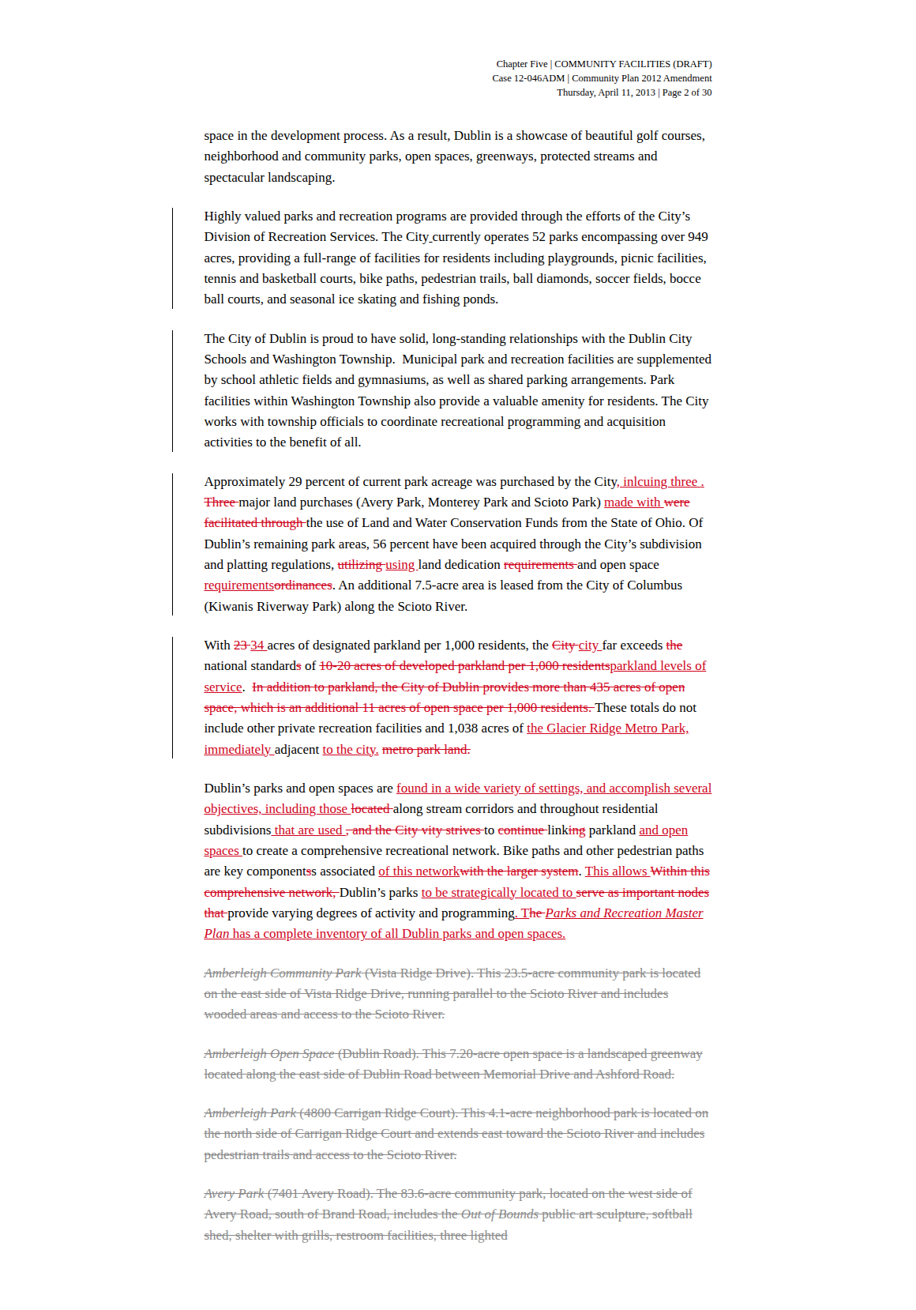Chapter Five | COMMUNITY FACILITIES (DRAFT)
Case 12-046ADM | Community Plan 2012 Amendment
Thursday, April 11, 2013 | Page 2 of 30
space in the development process. As a result, Dublin is a showcase of beautiful golf courses, neighborhood and community parks, open spaces, greenways, protected streams and spectacular landscaping.
Highly valued parks and recreation programs are provided through the efforts of the City’s Division of Recreation Services. The City currently operates 52 parks encompassing over 949 acres, providing a full-range of facilities for residents including playgrounds, picnic facilities, tennis and basketball courts, bike paths, pedestrian trails, ball diamonds, soccer fields, bocce ball courts, and seasonal ice skating and fishing ponds.
The City of Dublin is proud to have solid, long-standing relationships with the Dublin City Schools and Washington Township. Municipal park and recreation facilities are supplemented by school athletic fields and gymnasiums, as well as shared parking arrangements. Park facilities within Washington Township also provide a valuable amenity for residents. The City works with township officials to coordinate recreational programming and acquisition activities to the benefit of all.
Approximately 29 percent of current park acreage was purchased by the City, inlcuing three . Three major land purchases (Avery Park, Monterey Park and Scioto Park) made with were facilitated through the use of Land and Water Conservation Funds from the State of Ohio. Of Dublin’s remaining park areas, 56 percent have been acquired through the City’s subdivision and platting regulations, utilizing using land dedication requirements and open space requirements ordinances. An additional 7.5-acre area is leased from the City of Columbus (Kiwanis Riverway Park) along the Scioto River.
With 23 34 acres of designated parkland per 1,000 residents, the City city far exceeds the national standards of 10-20 acres of developed parkland per 1,000 residents parkland levels of service. In addition to parkland, the City of Dublin provides more than 435 acres of open space, which is an additional 11 acres of open space per 1,000 residents. These totals do not include other private recreation facilities and 1,038 acres of the Glacier Ridge Metro Park, immediately adjacent to the city. metro park land.
Dublin’s parks and open spaces are found in a wide variety of settings, and accomplish several objectives, including those located along stream corridors and throughout residential subdivisions that are used , and the City vity strives to continue linking parkland and open spaces to create a comprehensive recreational network. Bike paths and other pedestrian paths are key componentss associated of this network with the larger system. This allows Within this comprehensive network, Dublin’s parks to be strategically located to serve as important nodes that provide varying degrees of activity and programming. T he Parks and Recreation Master Plan has a complete inventory of all Dublin parks and open spaces.
Amberleigh Community Park (Vista Ridge Drive). This 23.5-acre community park is located on the east side of Vista Ridge Drive, running parallel to the Scioto River and includes wooded areas and access to the Scioto River.
Amberleigh Open Space (Dublin Road). This 7.20-acre open space is a landscaped greenway located along the east side of Dublin Road between Memorial Drive and Ashford Road.
Amberleigh Park (4800 Carrigan Ridge Court). This 4.1-acre neighborhood park is located on the north side of Carrigan Ridge Court and extends east toward the Scioto River and includes pedestrian trails and access to the Scioto River.
Avery Park (7401 Avery Road). The 83.6-acre community park, located on the west side of Avery Road, south of Brand Road, includes the Out of Bounds public art sculpture, softball shed, shelter with grills, restroom facilities, three lighted